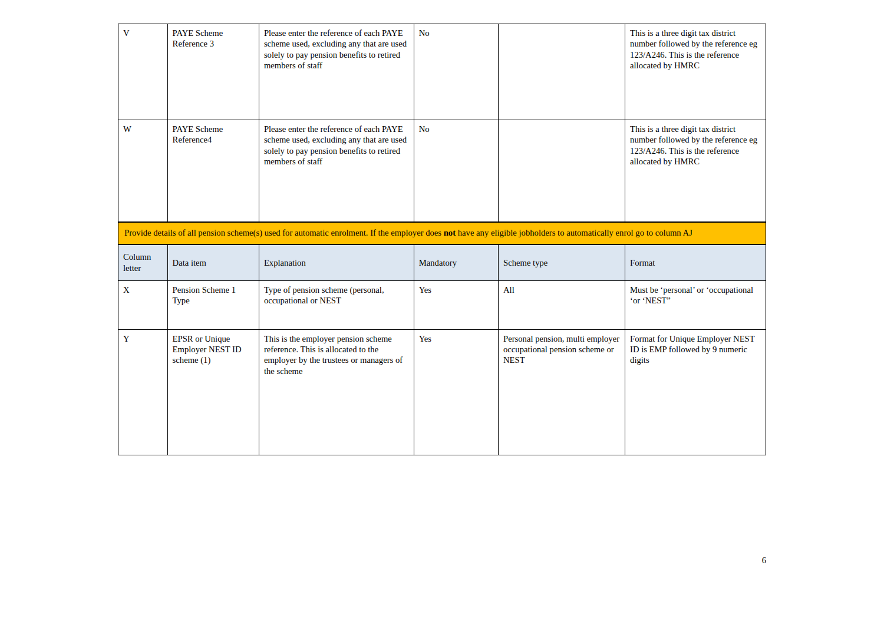| V | PAYE Scheme Reference 3 | Please enter the reference of each PAYE scheme used, excluding any that are used solely to pay pension benefits to retired members of staff | No | | This is a three digit tax district number followed by the reference eg 123/A246. This is the reference allocated by HMRC |
| W | PAYE Scheme Reference4 | Please enter the reference of each PAYE scheme used, excluding any that are used solely to pay pension benefits to retired members of staff | No | | This is a three digit tax district number followed by the reference eg 123/A246. This is the reference allocated by HMRC |
Provide details of all pension scheme(s) used for automatic enrolment. If the employer does not have any eligible jobholders to automatically enrol go to column AJ
| Column letter | Data item | Explanation | Mandatory | Scheme type | Format |
| X | Pension Scheme 1 Type | Type of pension scheme (personal, occupational or NEST | Yes | All | Must be ‘personal’ or ‘occupational ‘or ‘NEST” |
| Y | EPSR or Unique Employer NEST ID scheme (1) | This is the employer pension scheme reference. This is allocated to the employer by the trustees or managers of the scheme | Yes | Personal pension, multi employer occupational pension scheme or NEST | Format for Unique Employer NEST ID is EMP followed by 9 numeric digits |
6